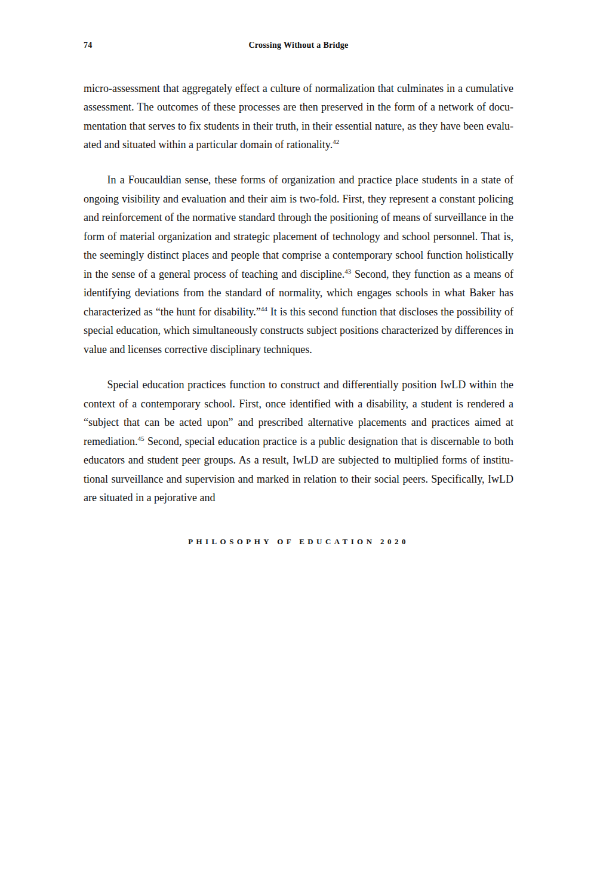74 Crossing Without a Bridge 74
micro-assessment that aggregately effect a culture of normalization that culminates in a cumulative assessment. The outcomes of these processes are then preserved in the form of a network of documentation that serves to fix students in their truth, in their essential nature, as they have been evaluated and situated within a particular domain of rationality.42
In a Foucauldian sense, these forms of organization and practice place students in a state of ongoing visibility and evaluation and their aim is two-fold. First, they represent a constant policing and reinforcement of the normative standard through the positioning of means of surveillance in the form of material organization and strategic placement of technology and school personnel. That is, the seemingly distinct places and people that comprise a contemporary school function holistically in the sense of a general process of teaching and discipline.43 Second, they function as a means of identifying deviations from the standard of normality, which engages schools in what Baker has characterized as “the hunt for disability.”44 It is this second function that discloses the possibility of special education, which simultaneously constructs subject positions characterized by differences in value and licenses corrective disciplinary techniques.
Special education practices function to construct and differentially position IwLD within the context of a contemporary school. First, once identified with a disability, a student is rendered a “subject that can be acted upon” and prescribed alternative placements and practices aimed at remediation.45 Second, special education practice is a public designation that is discernable to both educators and student peer groups. As a result, IwLD are subjected to multiplied forms of institutional surveillance and supervision and marked in relation to their social peers. Specifically, IwLD are situated in a pejorative and
Philosophy of Education 2020